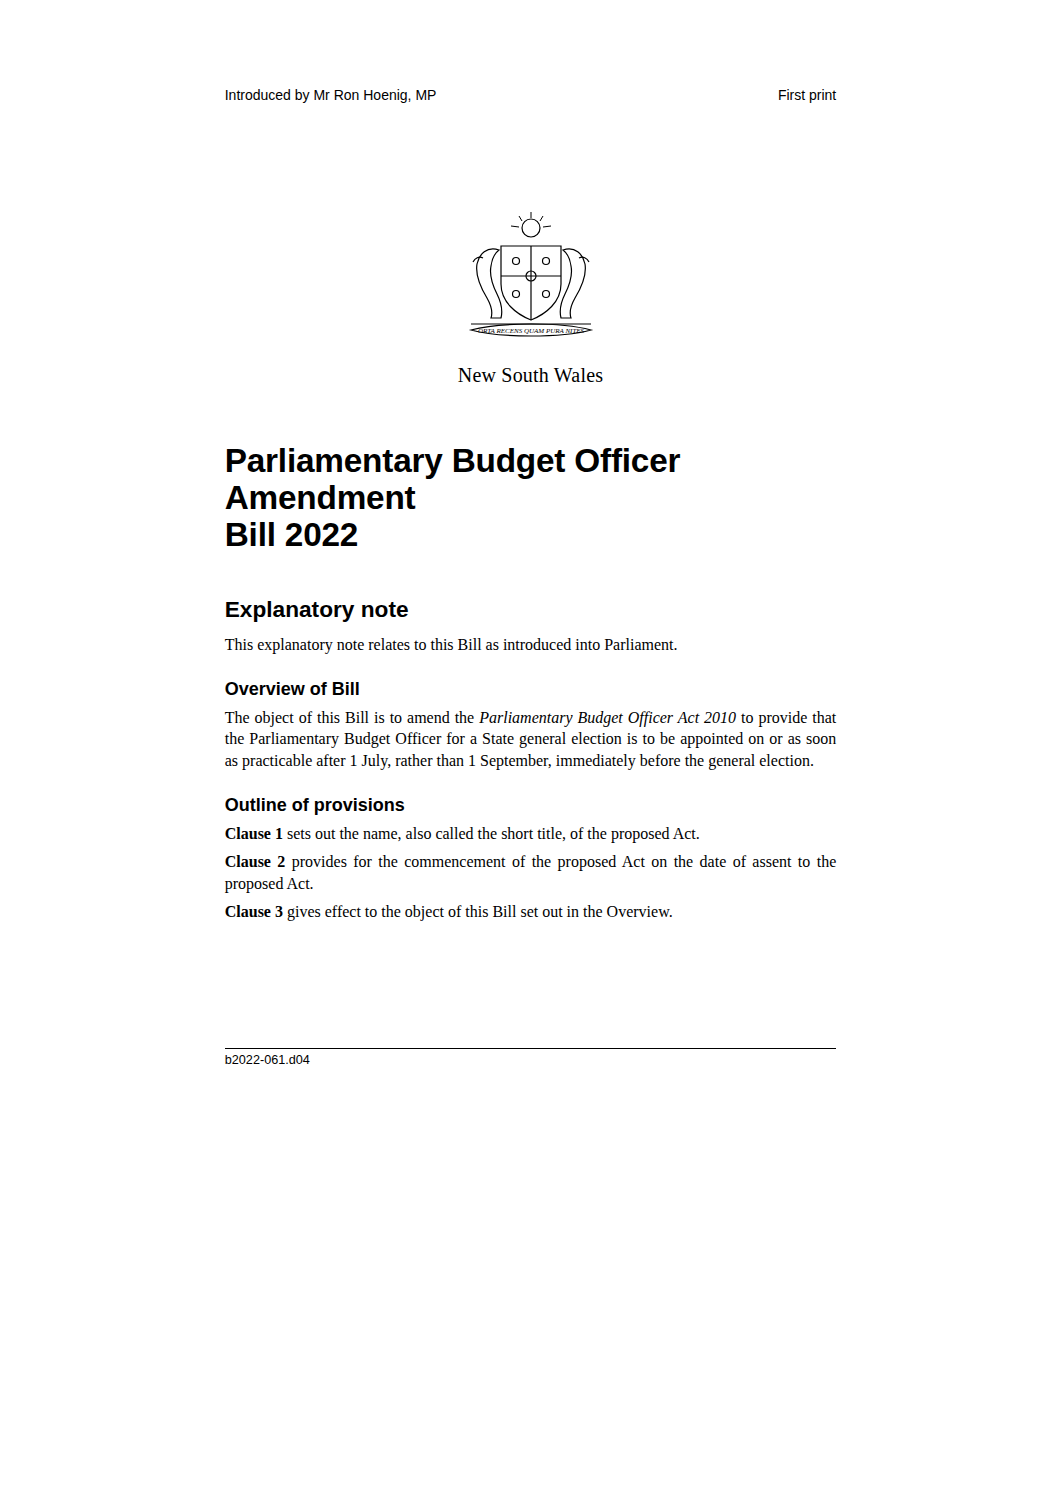Introduced by Mr Ron Hoenig, MP First print
ORTA RECENS QUAM PURA NITES
New South Wales
Parliamentary Budget Officer Amendment
Bill 2022
Explanatory note
This explanatory note relates to this Bill as introduced into Parliament.
Overview of Bill
The object of this Bill is to amend the Parliamentary Budget Officer Act 2010 to provide that the Parliamentary Budget Officer for a State general election is to be appointed on or as soon as practicable after 1 July, rather than 1 September, immediately before the general election.
Outline of provisions
Clause 1 sets out the name, also called the short title, of the proposed Act.
Clause 2 provides for the commencement of the proposed Act on the date of assent to the proposed Act.
Clause 3 gives effect to the object of this Bill set out in the Overview.
b2022-061.d04